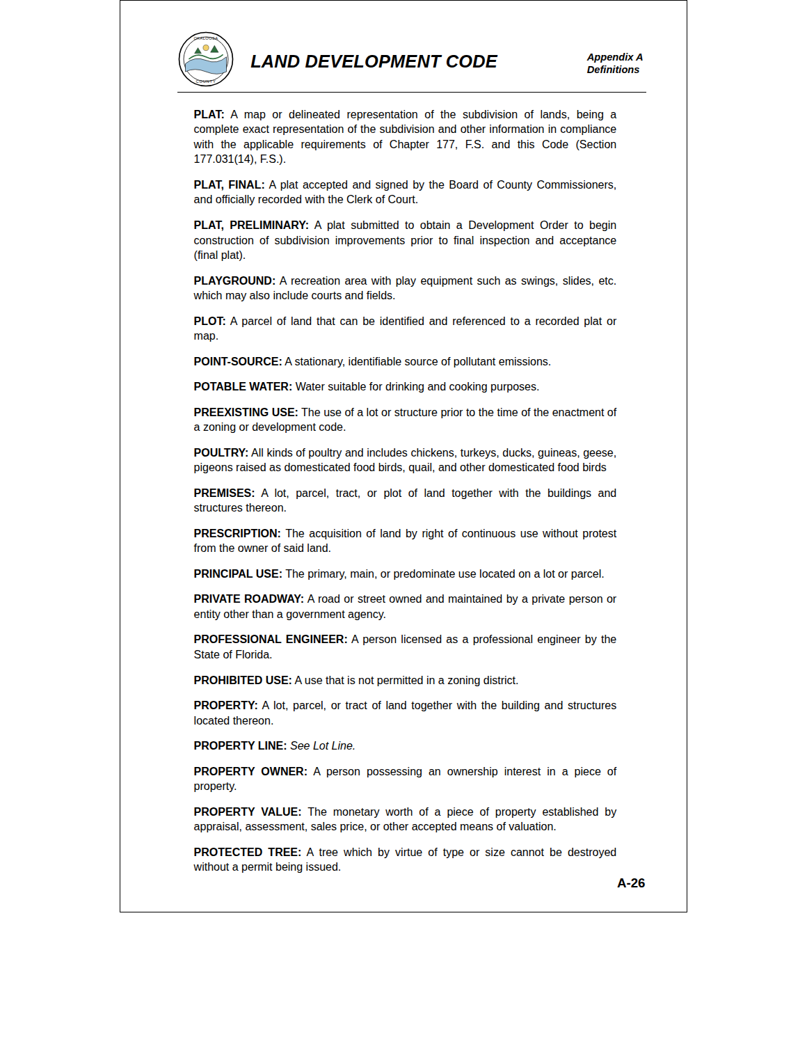OKALOOSA COUNTY
LAND DEVELOPMENT CODE
Appendix A
Definitions
PLAT: A map or delineated representation of the subdivision of lands, being a complete exact representation of the subdivision and other information in compliance with the applicable requirements of Chapter 177, F.S. and this Code (Section 177.031(14), F.S.).
PLAT, FINAL: A plat accepted and signed by the Board of County Commissioners, and officially recorded with the Clerk of Court.
PLAT, PRELIMINARY: A plat submitted to obtain a Development Order to begin construction of subdivision improvements prior to final inspection and acceptance (final plat).
PLAYGROUND: A recreation area with play equipment such as swings, slides, etc. which may also include courts and fields.
PLOT: A parcel of land that can be identified and referenced to a recorded plat or map.
POINT-SOURCE: A stationary, identifiable source of pollutant emissions.
POTABLE WATER: Water suitable for drinking and cooking purposes.
PREEXISTING USE: The use of a lot or structure prior to the time of the enactment of a zoning or development code.
POULTRY: All kinds of poultry and includes chickens, turkeys, ducks, guineas, geese, pigeons raised as domesticated food birds, quail, and other domesticated food birds
PREMISES: A lot, parcel, tract, or plot of land together with the buildings and structures thereon.
PRESCRIPTION: The acquisition of land by right of continuous use without protest from the owner of said land.
PRINCIPAL USE: The primary, main, or predominate use located on a lot or parcel.
PRIVATE ROADWAY: A road or street owned and maintained by a private person or entity other than a government agency.
PROFESSIONAL ENGINEER: A person licensed as a professional engineer by the State of Florida.
PROHIBITED USE: A use that is not permitted in a zoning district.
PROPERTY: A lot, parcel, or tract of land together with the building and structures located thereon.
PROPERTY LINE: See Lot Line.
PROPERTY OWNER: A person possessing an ownership interest in a piece of property.
PROPERTY VALUE: The monetary worth of a piece of property established by appraisal, assessment, sales price, or other accepted means of valuation.
PROTECTED TREE: A tree which by virtue of type or size cannot be destroyed without a permit being issued.
A-26